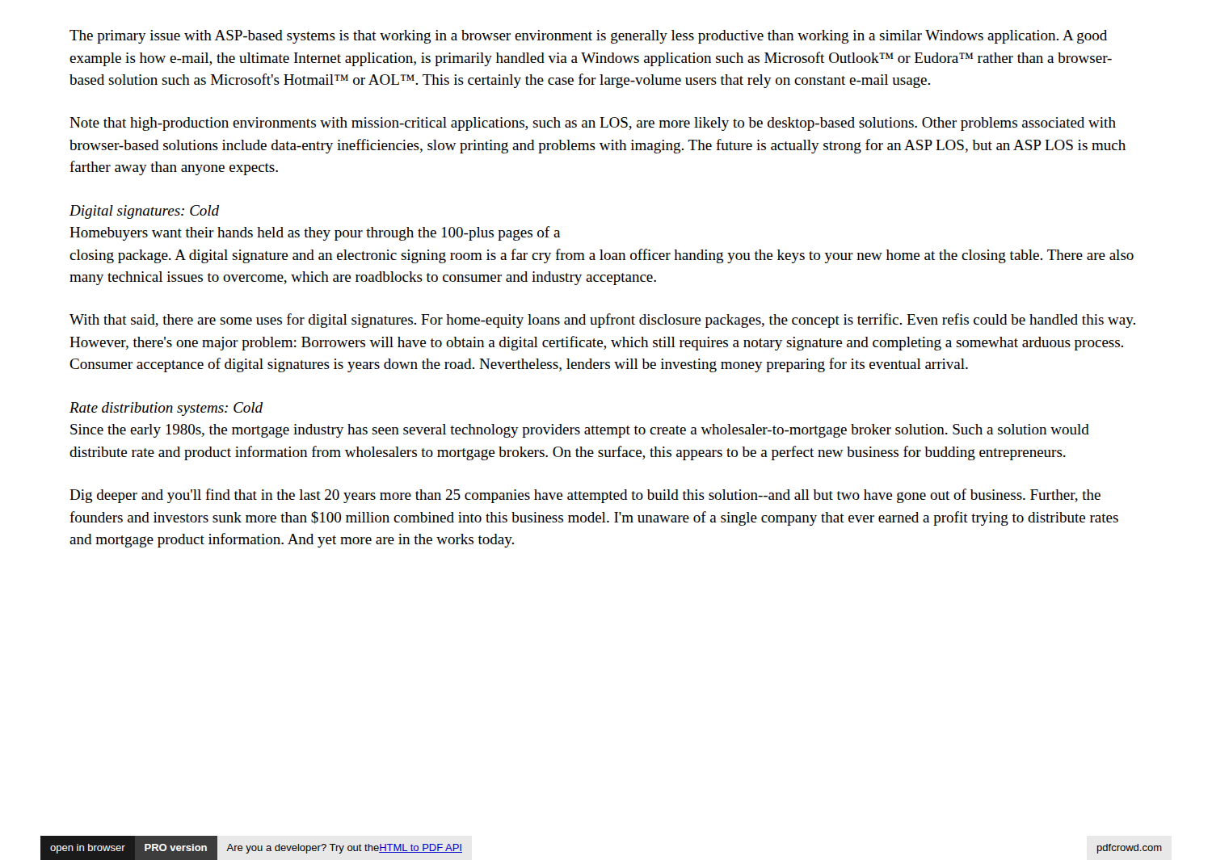The primary issue with ASP-based systems is that working in a browser environment is generally less productive than working in a similar Windows application. A good example is how e-mail, the ultimate Internet application, is primarily handled via a Windows application such as Microsoft Outlook™ or Eudora™ rather than a browser-based solution such as Microsoft's Hotmail™ or AOL™. This is certainly the case for large-volume users that rely on constant e-mail usage.
Note that high-production environments with mission-critical applications, such as an LOS, are more likely to be desktop-based solutions. Other problems associated with browser-based solutions include data-entry inefficiencies, slow printing and problems with imaging. The future is actually strong for an ASP LOS, but an ASP LOS is much farther away than anyone expects.
Digital signatures: Cold
Homebuyers want their hands held as they pour through the 100-plus pages of a
closing package. A digital signature and an electronic signing room is a far cry from a loan officer handing you the keys to your new home at the closing table. There are also many technical issues to overcome, which are roadblocks to consumer and industry acceptance.
With that said, there are some uses for digital signatures. For home-equity loans and upfront disclosure packages, the concept is terrific. Even refis could be handled this way. However, there's one major problem: Borrowers will have to obtain a digital certificate, which still requires a notary signature and completing a somewhat arduous process. Consumer acceptance of digital signatures is years down the road. Nevertheless, lenders will be investing money preparing for its eventual arrival.
Rate distribution systems: Cold
Since the early 1980s, the mortgage industry has seen several technology providers attempt to create a wholesaler-to-mortgage broker solution. Such a solution would distribute rate and product information from wholesalers to mortgage brokers. On the surface, this appears to be a perfect new business for budding entrepreneurs.
Dig deeper and you'll find that in the last 20 years more than 25 companies have attempted to build this solution--and all but two have gone out of business. Further, the founders and investors sunk more than $100 million combined into this business model. I'm unaware of a single company that ever earned a profit trying to distribute rates and mortgage product information. And yet more are in the works today.
open in browser
PRO version
Are you a developer? Try out the HTML to PDF API
pdfcrowd.com